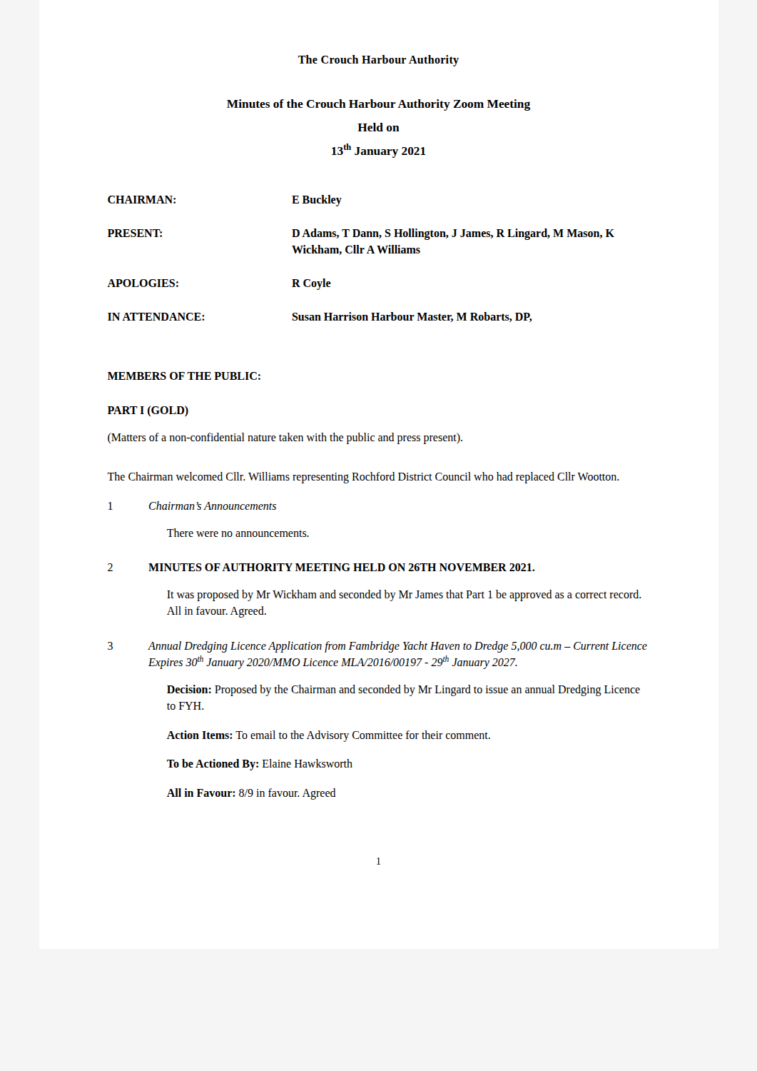The Crouch Harbour Authority
Minutes of the Crouch Harbour Authority Zoom Meeting Held on 13th January 2021
| Chairman: | E Buckley |
| Present: | D Adams, T Dann, S Hollington, J James, R Lingard, M Mason, K Wickham, Cllr A Williams |
| Apologies: | R Coyle |
| In Attendance: | Susan Harrison Harbour Master, M Robarts, DP, |
Members of the Public:
Part I (Gold)
(Matters of a non-confidential nature taken with the public and press present).
The Chairman welcomed Cllr. Williams representing Rochford District Council who had replaced Cllr Wootton.
Chairman’s Announcements
There were no announcements.
Minutes of Authority Meeting held on 26th November 2021.
It was proposed by Mr Wickham and seconded by Mr James that Part 1 be approved as a correct record. All in favour. Agreed.
Annual Dredging Licence Application from Fambridge Yacht Haven to Dredge 5,000 cu.m – Current Licence Expires 30th January 2020/MMO Licence MLA/2016/00197 - 29th January 2027.
Decision: Proposed by the Chairman and seconded by Mr Lingard to issue an annual Dredging Licence to FYH.
Action Items: To email to the Advisory Committee for their comment.
To be Actioned By: Elaine Hawksworth
All in Favour: 8/9 in favour. Agreed
1